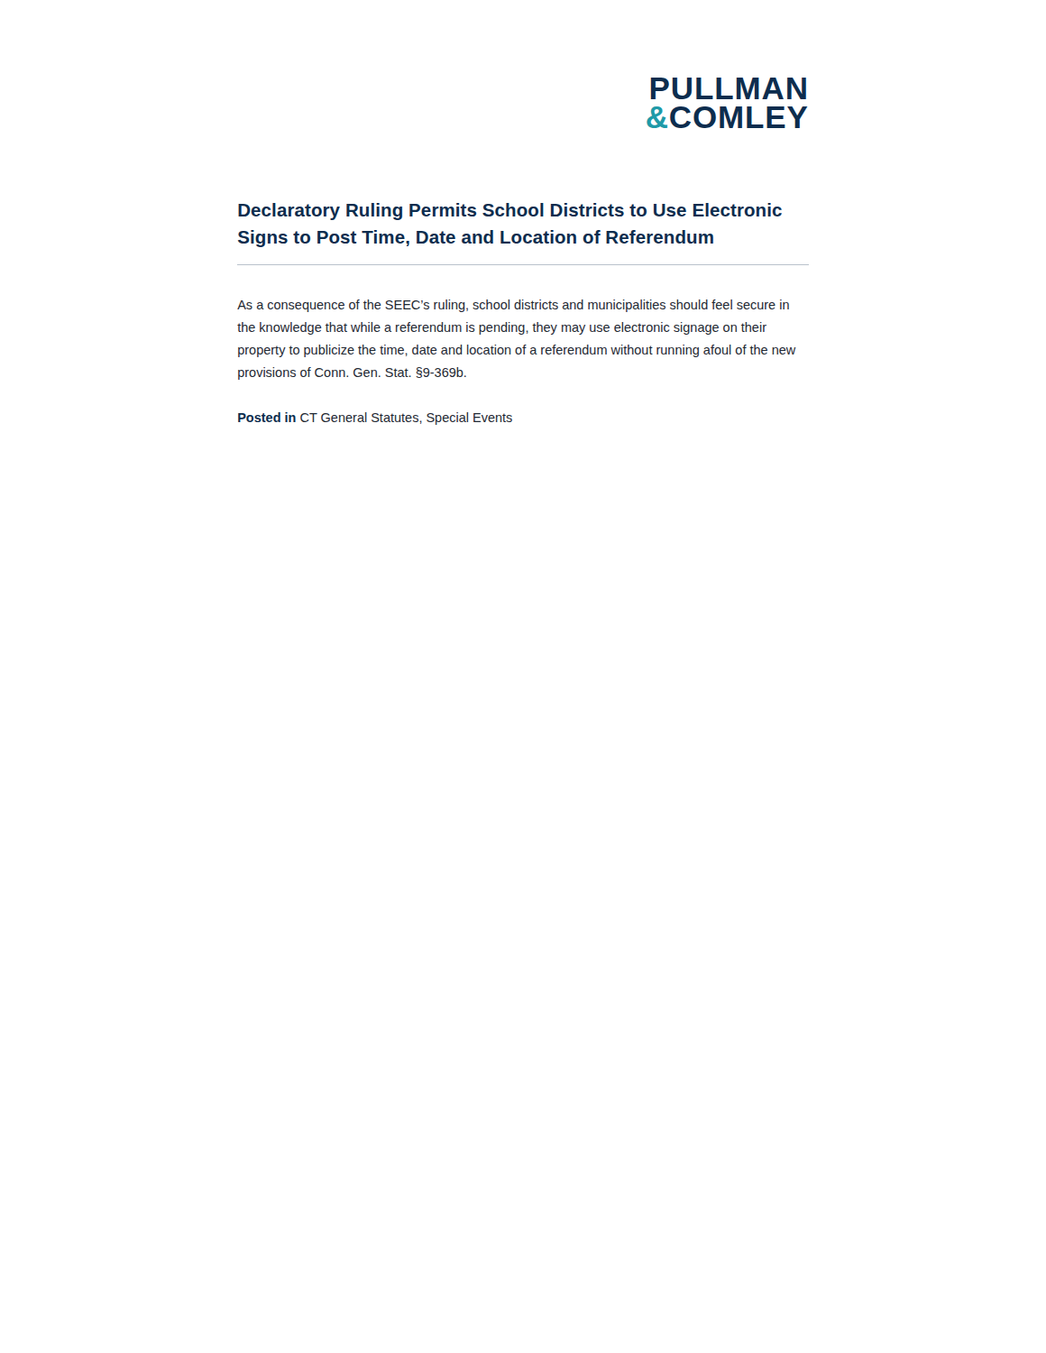PULLMAN &COMLEY
Declaratory Ruling Permits School Districts to Use Electronic Signs to Post Time, Date and Location of Referendum
As a consequence of the SEEC’s ruling, school districts and municipalities should feel secure in the knowledge that while a referendum is pending, they may use electronic signage on their property to publicize the time, date and location of a referendum without running afoul of the new provisions of Conn. Gen. Stat. §9-369b.
Posted in CT General Statutes, Special Events